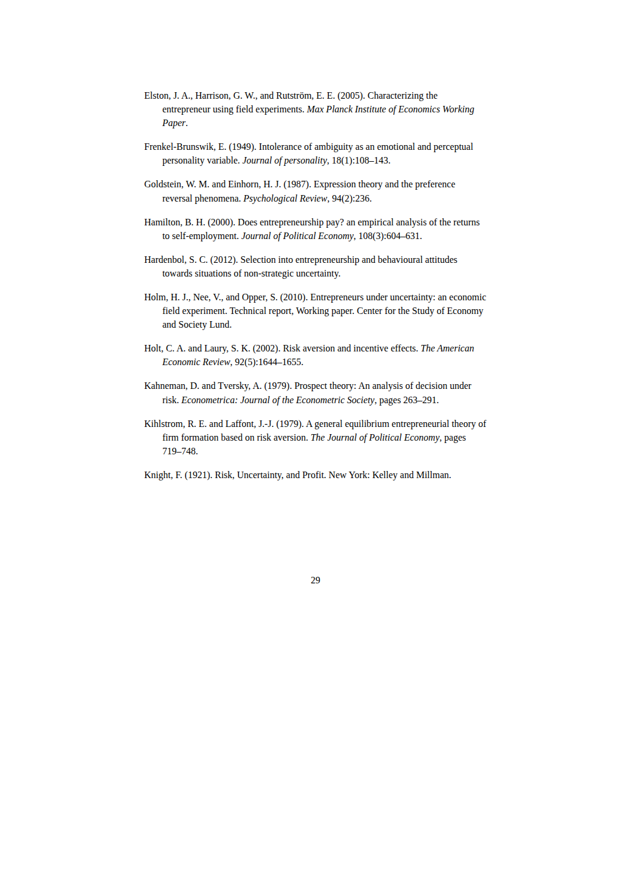Elston, J. A., Harrison, G. W., and Rutström, E. E. (2005). Characterizing the entrepreneur using field experiments. Max Planck Institute of Economics Working Paper.
Frenkel-Brunswik, E. (1949). Intolerance of ambiguity as an emotional and perceptual personality variable. Journal of personality, 18(1):108–143.
Goldstein, W. M. and Einhorn, H. J. (1987). Expression theory and the preference reversal phenomena. Psychological Review, 94(2):236.
Hamilton, B. H. (2000). Does entrepreneurship pay? an empirical analysis of the returns to self-employment. Journal of Political Economy, 108(3):604–631.
Hardenbol, S. C. (2012). Selection into entrepreneurship and behavioural attitudes towards situations of non-strategic uncertainty.
Holm, H. J., Nee, V., and Opper, S. (2010). Entrepreneurs under uncertainty: an economic field experiment. Technical report, Working paper. Center for the Study of Economy and Society Lund.
Holt, C. A. and Laury, S. K. (2002). Risk aversion and incentive effects. The American Economic Review, 92(5):1644–1655.
Kahneman, D. and Tversky, A. (1979). Prospect theory: An analysis of decision under risk. Econometrica: Journal of the Econometric Society, pages 263–291.
Kihlstrom, R. E. and Laffont, J.-J. (1979). A general equilibrium entrepreneurial theory of firm formation based on risk aversion. The Journal of Political Economy, pages 719–748.
Knight, F. (1921). Risk, Uncertainty, and Profit. New York: Kelley and Millman.
29